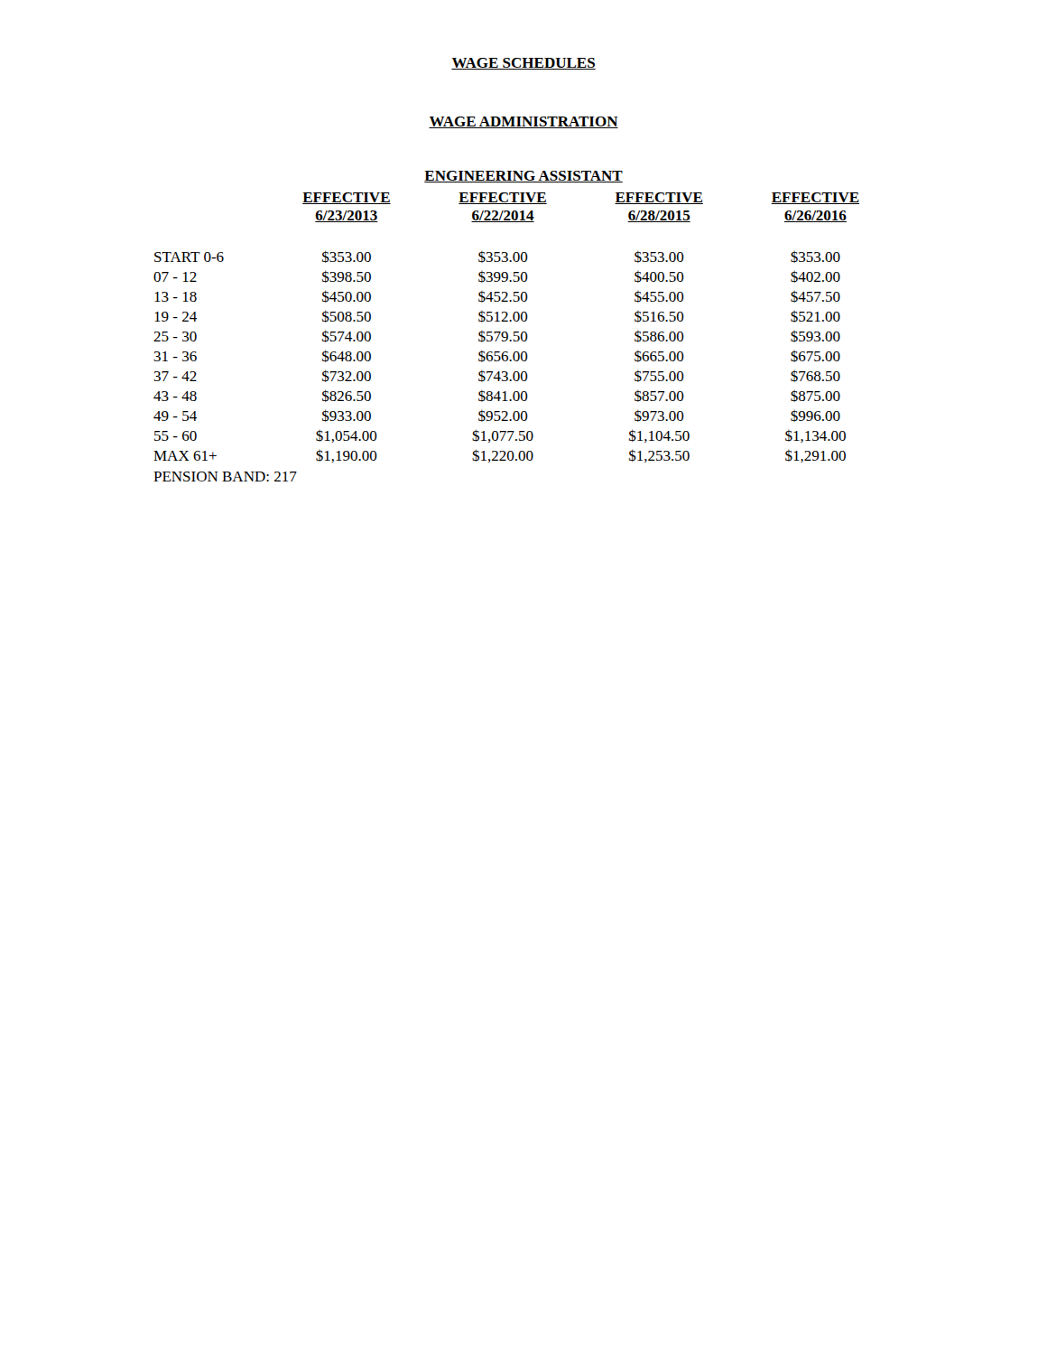WAGE SCHEDULES
WAGE ADMINISTRATION
ENGINEERING ASSISTANT
| | EFFECTIVE 6/23/2013 | EFFECTIVE 6/22/2014 | EFFECTIVE 6/28/2015 | EFFECTIVE 6/26/2016 |
| --- | --- | --- | --- | --- |
| START 0-6 | $353.00 | $353.00 | $353.00 | $353.00 |
| 07 - 12 | $398.50 | $399.50 | $400.50 | $402.00 |
| 13 - 18 | $450.00 | $452.50 | $455.00 | $457.50 |
| 19 - 24 | $508.50 | $512.00 | $516.50 | $521.00 |
| 25 - 30 | $574.00 | $579.50 | $586.00 | $593.00 |
| 31 - 36 | $648.00 | $656.00 | $665.00 | $675.00 |
| 37 - 42 | $732.00 | $743.00 | $755.00 | $768.50 |
| 43 - 48 | $826.50 | $841.00 | $857.00 | $875.00 |
| 49 - 54 | $933.00 | $952.00 | $973.00 | $996.00 |
| 55 - 60 | $1,054.00 | $1,077.50 | $1,104.50 | $1,134.00 |
| MAX 61+ | $1,190.00 | $1,220.00 | $1,253.50 | $1,291.00 |
PENSION BAND: 217